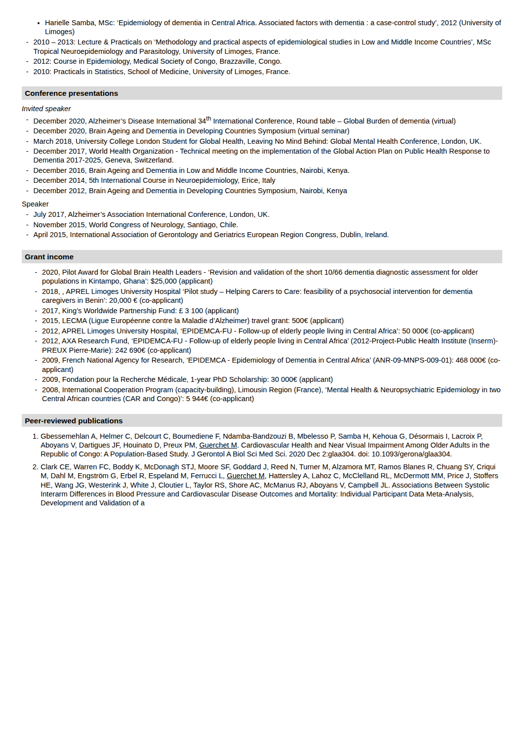Harielle Samba, MSc: ‘Epidemiology of dementia in Central Africa. Associated factors with dementia : a case-control study’, 2012 (University of Limoges)
2010 – 2013: Lecture & Practicals on ‘Methodology and practical aspects of epidemiological studies in Low and Middle Income Countries’, MSc Tropical Neuroepidemiology and Parasitology, University of Limoges, France.
2012: Course in Epidemiology, Medical Society of Congo, Brazzaville, Congo.
2010: Practicals in Statistics, School of Medicine, University of Limoges, France.
Conference presentations
Invited speaker
December 2020, Alzheimer’s Disease International 34th International Conference, Round table – Global Burden of dementia (virtual)
December 2020, Brain Ageing and Dementia in Developing Countries Symposium (virtual seminar)
March 2018, University College London Student for Global Health, Leaving No Mind Behind: Global Mental Health Conference, London, UK.
December 2017, World Health Organization - Technical meeting on the implementation of the Global Action Plan on Public Health Response to Dementia 2017-2025, Geneva, Switzerland.
December 2016, Brain Ageing and Dementia in Low and Middle Income Countries, Nairobi, Kenya.
December 2014, 5th International Course in Neuroepidemiology, Erice, Italy
December 2012, Brain Ageing and Dementia in Developing Countries Symposium, Nairobi, Kenya
Speaker
July 2017, Alzheimer’s Association International Conference, London, UK.
November 2015, World Congress of Neurology, Santiago, Chile.
April 2015, International Association of Gerontology and Geriatrics European Region Congress, Dublin, Ireland.
Grant income
2020, Pilot Award for Global Brain Health Leaders - ‘Revision and validation of the short 10/66 dementia diagnostic assessment for older populations in Kintampo, Ghana’: $25,000 (applicant)
2018, , APREL Limoges University Hospital ‘Pilot study – Helping Carers to Care: feasibility of a psychosocial intervention for dementia caregivers in Benin’: 20,000 € (co-applicant)
2017, King’s Worldwide Partnership Fund: £ 3 100 (applicant)
2015, LECMA (Ligue Européenne contre la Maladie d’Alzheimer) travel grant: 500€ (applicant)
2012, APREL Limoges University Hospital, ‘EPIDEMCA-FU - Follow-up of elderly people living in Central Africa’: 50 000€ (co-applicant)
2012, AXA Research Fund, ‘EPIDEMCA-FU - Follow-up of elderly people living in Central Africa’ (2012-Project-Public Health Institute (Inserm)-PREUX Pierre-Marie): 242 690€ (co-applicant)
2009, French National Agency for Research, ‘EPIDEMCA - Epidemiology of Dementia in Central Africa’ (ANR-09-MNPS-009-01): 468 000€ (co-applicant)
2009, Fondation pour la Recherche Médicale, 1-year PhD Scholarship: 30 000€ (applicant)
2008, International Cooperation Program (capacity-building), Limousin Region (France), ‘Mental Health & Neuropsychiatric Epidemiology in two Central African countries (CAR and Congo)’: 5 944€ (co-applicant)
Peer-reviewed publications
Gbessemehlan A, Helmer C, Delcourt C, Boumediene F, Ndamba-Bandzouzi B, Mbelesso P, Samba H, Kehoua G, Désormais I, Lacroix P, Aboyans V, Dartigues JF, Houinato D, Preux PM, Guerchet M. Cardiovascular Health and Near Visual Impairment Among Older Adults in the Republic of Congo: A Population-Based Study. J Gerontol A Biol Sci Med Sci. 2020 Dec 2:glaa304. doi: 10.1093/gerona/glaa304.
Clark CE, Warren FC, Boddy K, McDonagh STJ, Moore SF, Goddard J, Reed N, Turner M, Alzamora MT, Ramos Blanes R, Chuang SY, Criqui M, Dahl M, Engström G, Erbel R, Espeland M, Ferrucci L, Guerchet M, Hattersley A, Lahoz C, McClelland RL, McDermott MM, Price J, Stoffers HE, Wang JG, Westerink J, White J, Cloutier L, Taylor RS, Shore AC, McManus RJ, Aboyans V, Campbell JL. Associations Between Systolic Interarm Differences in Blood Pressure and Cardiovascular Disease Outcomes and Mortality: Individual Participant Data Meta-Analysis, Development and Validation of a